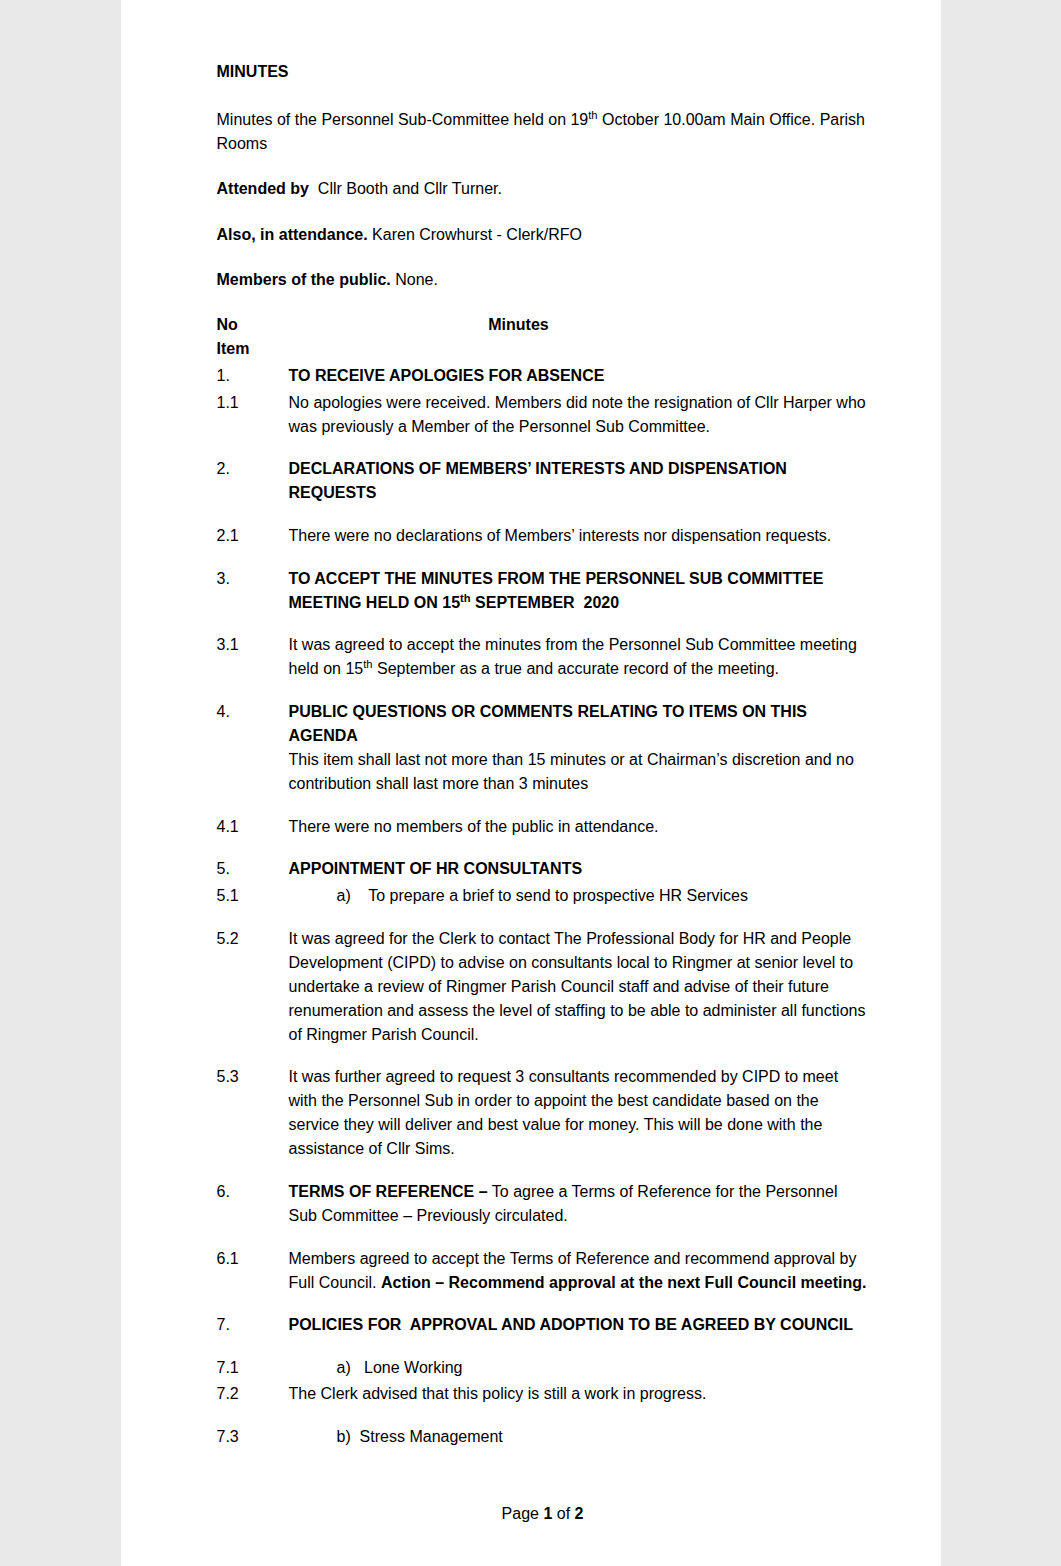MINUTES
Minutes of the Personnel Sub-Committee held on 19th October 10.00am Main Office. Parish Rooms
Attended by Cllr Booth and Cllr Turner.
Also, in attendance. Karen Crowhurst - Clerk/RFO
Members of the public. None.
No Item
Minutes
1.
TO RECEIVE APOLOGIES FOR ABSENCE
1.1
No apologies were received. Members did note the resignation of Cllr Harper who was previously a Member of the Personnel Sub Committee.
2.
DECLARATIONS OF MEMBERS’ INTERESTS AND DISPENSATION REQUESTS
2.1
There were no declarations of Members’ interests nor dispensation requests.
3.
TO ACCEPT THE MINUTES FROM THE PERSONNEL SUB COMMITTEE MEETING HELD ON 15th SEPTEMBER 2020
3.1
It was agreed to accept the minutes from the Personnel Sub Committee meeting held on 15th September as a true and accurate record of the meeting.
4.
PUBLIC QUESTIONS OR COMMENTS RELATING TO ITEMS ON THIS AGENDA
This item shall last not more than 15 minutes or at Chairman’s discretion and no contribution shall last more than 3 minutes
4.1
There were no members of the public in attendance.
5.
APPOINTMENT OF HR CONSULTANTS
5.1
a) To prepare a brief to send to prospective HR Services
5.2
It was agreed for the Clerk to contact The Professional Body for HR and People Development (CIPD) to advise on consultants local to Ringmer at senior level to undertake a review of Ringmer Parish Council staff and advise of their future renumeration and assess the level of staffing to be able to administer all functions of Ringmer Parish Council.
5.3
It was further agreed to request 3 consultants recommended by CIPD to meet with the Personnel Sub in order to appoint the best candidate based on the service they will deliver and best value for money. This will be done with the assistance of Cllr Sims.
6.
TERMS OF REFERENCE – To agree a Terms of Reference for the Personnel Sub Committee – Previously circulated.
6.1
Members agreed to accept the Terms of Reference and recommend approval by Full Council. Action – Recommend approval at the next Full Council meeting.
7.
POLICIES FOR APPROVAL AND ADOPTION TO BE AGREED BY COUNCIL
7.1
a) Lone Working
7.2
The Clerk advised that this policy is still a work in progress.
7.3
b) Stress Management
Page 1 of 2